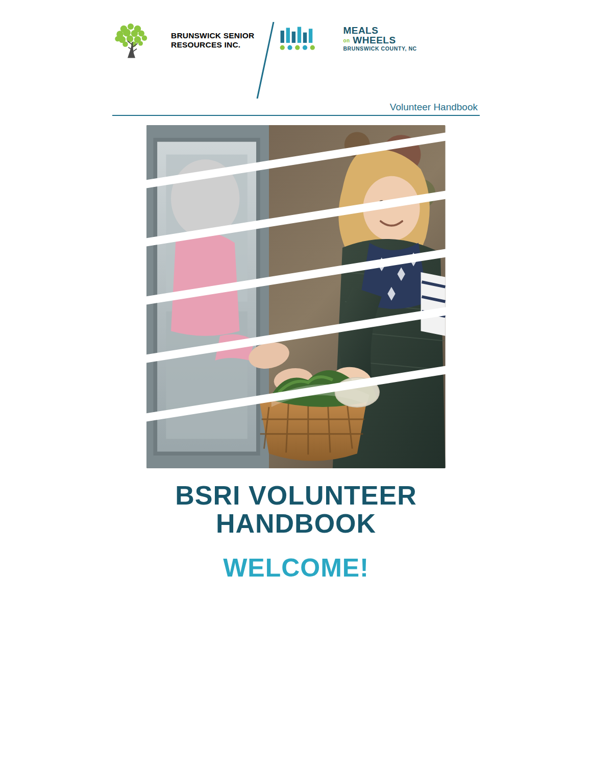BRUNSWICK SENIOR
RESOURCES INC.
MEALS
on WHEELS
BRUNSWICK COUNTY, NC
Volunteer Handbook
BSRI VOLUNTEER
HANDBOOK
WELCOME!